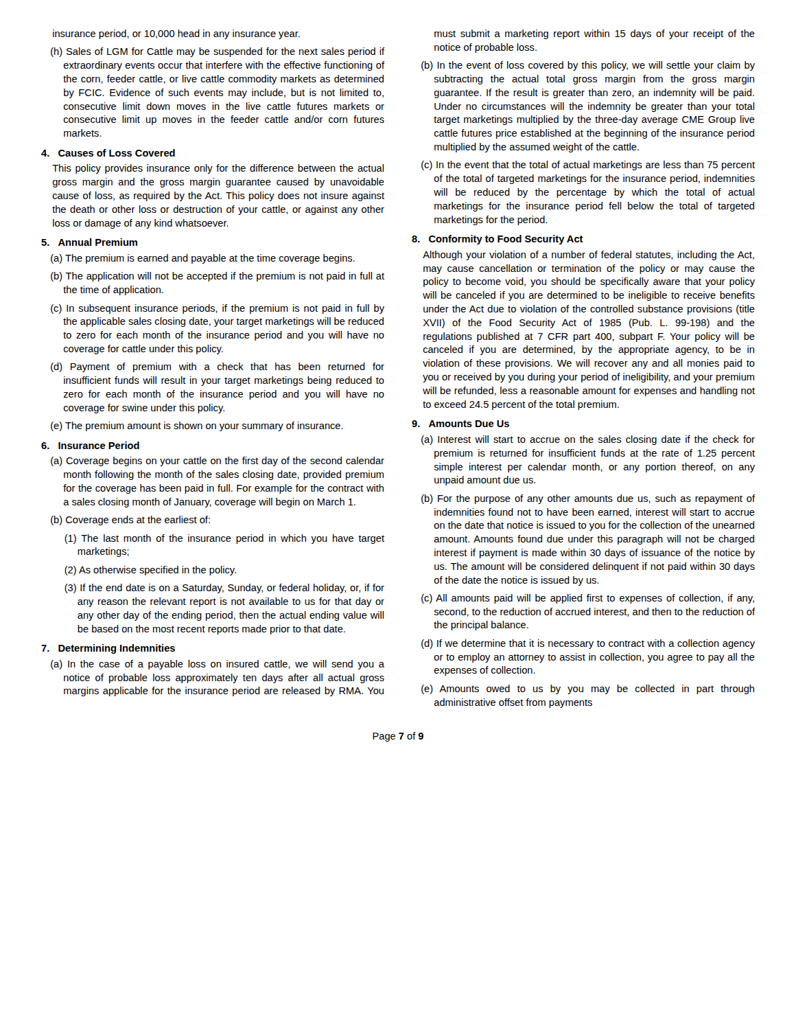insurance period, or 10,000 head in any insurance year.
(h) Sales of LGM for Cattle may be suspended for the next sales period if extraordinary events occur that interfere with the effective functioning of the corn, feeder cattle, or live cattle commodity markets as determined by FCIC. Evidence of such events may include, but is not limited to, consecutive limit down moves in the live cattle futures markets or consecutive limit up moves in the feeder cattle and/or corn futures markets.
4. Causes of Loss Covered
This policy provides insurance only for the difference between the actual gross margin and the gross margin guarantee caused by unavoidable cause of loss, as required by the Act. This policy does not insure against the death or other loss or destruction of your cattle, or against any other loss or damage of any kind whatsoever.
5. Annual Premium
(a) The premium is earned and payable at the time coverage begins.
(b) The application will not be accepted if the premium is not paid in full at the time of application.
(c) In subsequent insurance periods, if the premium is not paid in full by the applicable sales closing date, your target marketings will be reduced to zero for each month of the insurance period and you will have no coverage for cattle under this policy.
(d) Payment of premium with a check that has been returned for insufficient funds will result in your target marketings being reduced to zero for each month of the insurance period and you will have no coverage for swine under this policy.
(e) The premium amount is shown on your summary of insurance.
6. Insurance Period
(a) Coverage begins on your cattle on the first day of the second calendar month following the month of the sales closing date, provided premium for the coverage has been paid in full. For example for the contract with a sales closing month of January, coverage will begin on March 1.
(b) Coverage ends at the earliest of:
(1) The last month of the insurance period in which you have target marketings;
(2) As otherwise specified in the policy.
(3) If the end date is on a Saturday, Sunday, or federal holiday, or, if for any reason the relevant report is not available to us for that day or any other day of the ending period, then the actual ending value will be based on the most recent reports made prior to that date.
7. Determining Indemnities
(a) In the case of a payable loss on insured cattle, we will send you a notice of probable loss approximately ten days after all actual gross margins applicable for the insurance period are released by RMA. You must submit a marketing report within 15 days of your receipt of the notice of probable loss.
(b) In the event of loss covered by this policy, we will settle your claim by subtracting the actual total gross margin from the gross margin guarantee. If the result is greater than zero, an indemnity will be paid. Under no circumstances will the indemnity be greater than your total target marketings multiplied by the three-day average CME Group live cattle futures price established at the beginning of the insurance period multiplied by the assumed weight of the cattle.
(c) In the event that the total of actual marketings are less than 75 percent of the total of targeted marketings for the insurance period, indemnities will be reduced by the percentage by which the total of actual marketings for the insurance period fell below the total of targeted marketings for the period.
8. Conformity to Food Security Act
Although your violation of a number of federal statutes, including the Act, may cause cancellation or termination of the policy or may cause the policy to become void, you should be specifically aware that your policy will be canceled if you are determined to be ineligible to receive benefits under the Act due to violation of the controlled substance provisions (title XVII) of the Food Security Act of 1985 (Pub. L. 99-198) and the regulations published at 7 CFR part 400, subpart F. Your policy will be canceled if you are determined, by the appropriate agency, to be in violation of these provisions. We will recover any and all monies paid to you or received by you during your period of ineligibility, and your premium will be refunded, less a reasonable amount for expenses and handling not to exceed 24.5 percent of the total premium.
9. Amounts Due Us
(a) Interest will start to accrue on the sales closing date if the check for premium is returned for insufficient funds at the rate of 1.25 percent simple interest per calendar month, or any portion thereof, on any unpaid amount due us.
(b) For the purpose of any other amounts due us, such as repayment of indemnities found not to have been earned, interest will start to accrue on the date that notice is issued to you for the collection of the unearned amount. Amounts found due under this paragraph will not be charged interest if payment is made within 30 days of issuance of the notice by us. The amount will be considered delinquent if not paid within 30 days of the date the notice is issued by us.
(c) All amounts paid will be applied first to expenses of collection, if any, second, to the reduction of accrued interest, and then to the reduction of the principal balance.
(d) If we determine that it is necessary to contract with a collection agency or to employ an attorney to assist in collection, you agree to pay all the expenses of collection.
(e) Amounts owed to us by you may be collected in part through administrative offset from payments
Page 7 of 9